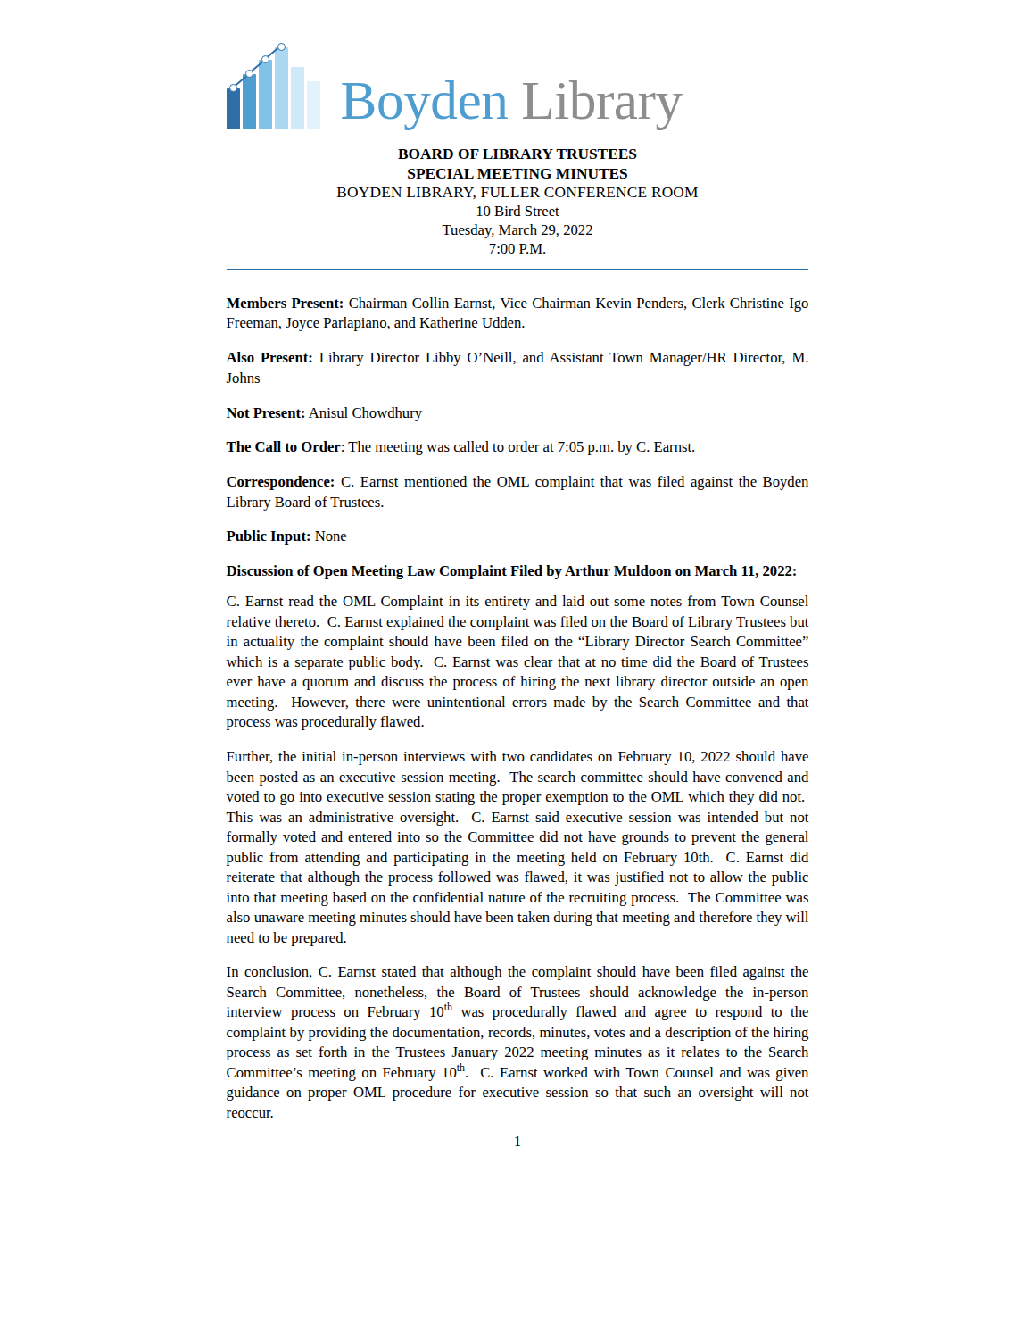Boyden Library
BOARD OF LIBRARY TRUSTEES
SPECIAL MEETING MINUTES
BOYDEN LIBRARY, FULLER CONFERENCE ROOM
10 Bird Street
Tuesday, March 29, 2022
7:00 P.M.
Members Present: Chairman Collin Earnst, Vice Chairman Kevin Penders, Clerk Christine Igo Freeman, Joyce Parlapiano, and Katherine Udden.
Also Present: Library Director Libby O’Neill, and Assistant Town Manager/HR Director, M. Johns
Not Present: Anisul Chowdhury
The Call to Order: The meeting was called to order at 7:05 p.m. by C. Earnst.
Correspondence: C. Earnst mentioned the OML complaint that was filed against the Boyden Library Board of Trustees.
Public Input: None
Discussion of Open Meeting Law Complaint Filed by Arthur Muldoon on March 11, 2022:
C. Earnst read the OML Complaint in its entirety and laid out some notes from Town Counsel relative thereto. C. Earnst explained the complaint was filed on the Board of Library Trustees but in actuality the complaint should have been filed on the “Library Director Search Committee” which is a separate public body. C. Earnst was clear that at no time did the Board of Trustees ever have a quorum and discuss the process of hiring the next library director outside an open meeting. However, there were unintentional errors made by the Search Committee and that process was procedurally flawed.
Further, the initial in-person interviews with two candidates on February 10, 2022 should have been posted as an executive session meeting. The search committee should have convened and voted to go into executive session stating the proper exemption to the OML which they did not. This was an administrative oversight. C. Earnst said executive session was intended but not formally voted and entered into so the Committee did not have grounds to prevent the general public from attending and participating in the meeting held on February 10th. C. Earnst did reiterate that although the process followed was flawed, it was justified not to allow the public into that meeting based on the confidential nature of the recruiting process. The Committee was also unaware meeting minutes should have been taken during that meeting and therefore they will need to be prepared.
In conclusion, C. Earnst stated that although the complaint should have been filed against the Search Committee, nonetheless, the Board of Trustees should acknowledge the in-person interview process on February 10th was procedurally flawed and agree to respond to the complaint by providing the documentation, records, minutes, votes and a description of the hiring process as set forth in the Trustees January 2022 meeting minutes as it relates to the Search Committee’s meeting on February 10th. C. Earnst worked with Town Counsel and was given guidance on proper OML procedure for executive session so that such an oversight will not reoccur.
1